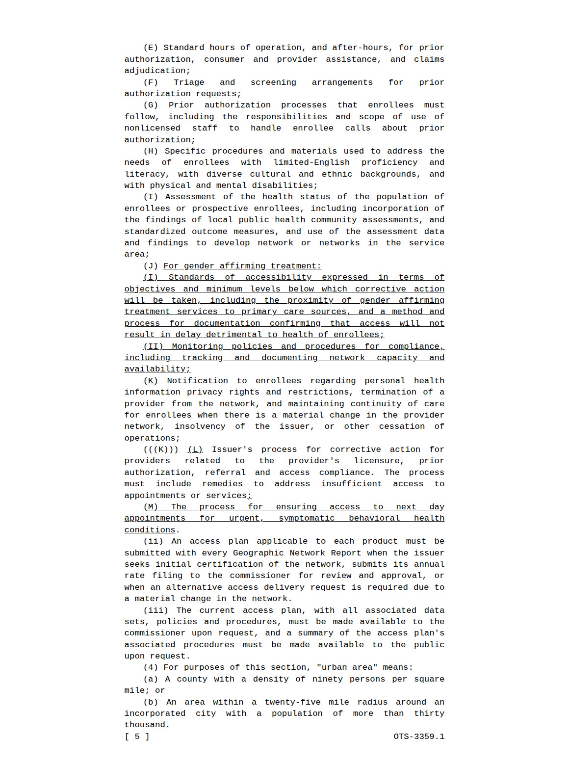(E) Standard hours of operation, and after-hours, for prior authorization, consumer and provider assistance, and claims adjudication;
(F) Triage and screening arrangements for prior authorization requests;
(G) Prior authorization processes that enrollees must follow, including the responsibilities and scope of use of nonlicensed staff to handle enrollee calls about prior authorization;
(H) Specific procedures and materials used to address the needs of enrollees with limited-English proficiency and literacy, with diverse cultural and ethnic backgrounds, and with physical and mental disabilities;
(I) Assessment of the health status of the population of enrollees or prospective enrollees, including incorporation of the findings of local public health community assessments, and standardized outcome measures, and use of the assessment data and findings to develop network or networks in the service area;
(J) For gender affirming treatment:
(I) Standards of accessibility expressed in terms of objectives and minimum levels below which corrective action will be taken, including the proximity of gender affirming treatment services to primary care sources, and a method and process for documentation confirming that access will not result in delay detrimental to health of enrollees;
(II) Monitoring policies and procedures for compliance, including tracking and documenting network capacity and availability;
(K) Notification to enrollees regarding personal health information privacy rights and restrictions, termination of a provider from the network, and maintaining continuity of care for enrollees when there is a material change in the provider network, insolvency of the issuer, or other cessation of operations;
(((K))) (L) Issuer's process for corrective action for providers related to the provider's licensure, prior authorization, referral and access compliance. The process must include remedies to address insufficient access to appointments or services;
(M) The process for ensuring access to next day appointments for urgent, symptomatic behavioral health conditions.
(ii) An access plan applicable to each product must be submitted with every Geographic Network Report when the issuer seeks initial certification of the network, submits its annual rate filing to the commissioner for review and approval, or when an alternative access delivery request is required due to a material change in the network.
(iii) The current access plan, with all associated data sets, policies and procedures, must be made available to the commissioner upon request, and a summary of the access plan's associated procedures must be made available to the public upon request.
(4) For purposes of this section, "urban area" means:
(a) A county with a density of ninety persons per square mile; or
(b) An area within a twenty-five mile radius around an incorporated city with a population of more than thirty thousand.
[ 5 ]
OTS-3359.1